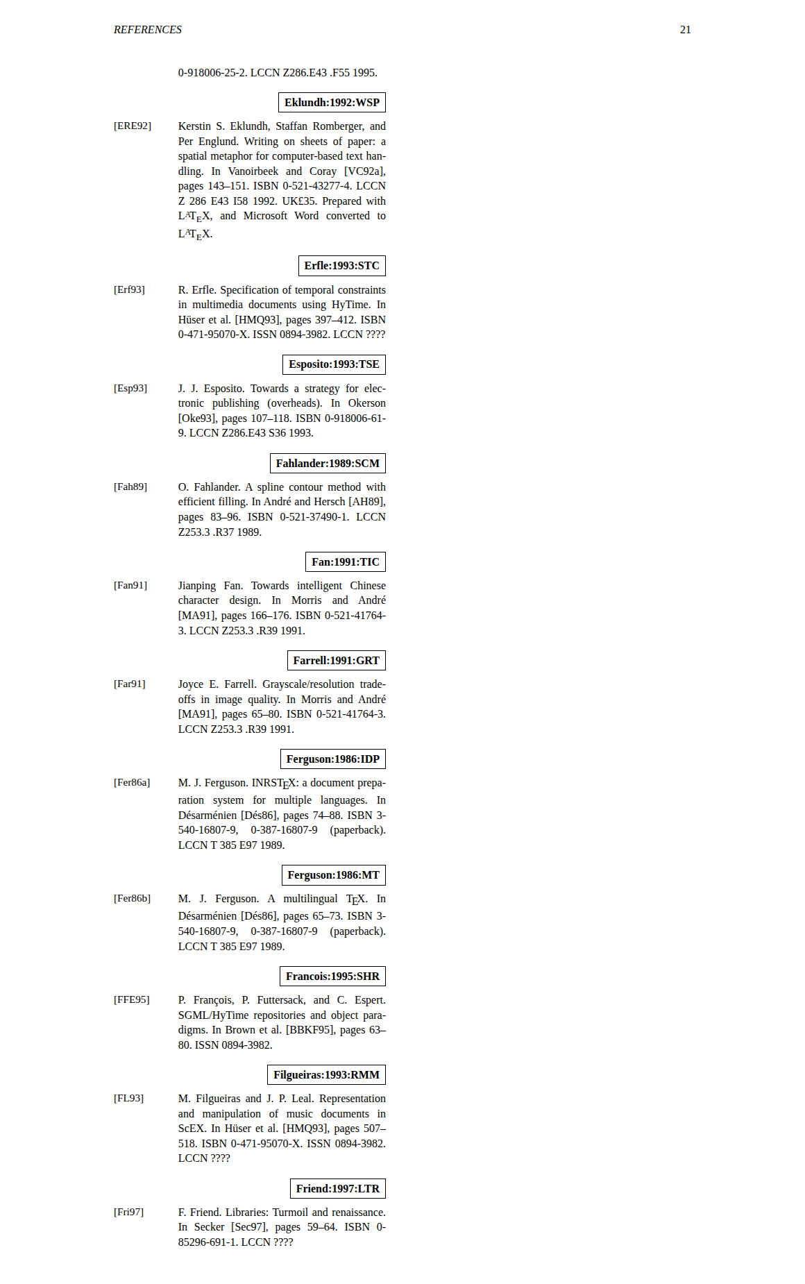REFERENCES 21
0-918006-25-2. LCCN Z286.E43 .F55 1995.
Eklundh:1992:WSP
[ERE92]
Kerstin S. Eklundh, Staffan Romberger, and Per Englund. Writing on sheets of paper: a spatial metaphor for computer-based text handling. In Vanoirbeek and Coray [VC92a], pages 143–151. ISBN 0-521-43277-4. LCCN Z 286 E43 I58 1992. UK£35. Prepared with LATEX, and Microsoft Word converted to LATEX.
Erfle:1993:STC
[Erf93]
R. Erfle. Specification of temporal constraints in multimedia documents using HyTime. In Hüser et al. [HMQ93], pages 397–412. ISBN 0-471-95070-X. ISSN 0894-3982. LCCN ????
Esposito:1993:TSE
[Esp93]
J. J. Esposito. Towards a strategy for electronic publishing (overheads). In Okerson [Oke93], pages 107–118. ISBN 0-918006-61-9. LCCN Z286.E43 S36 1993.
Fahlander:1989:SCM
[Fah89]
O. Fahlander. A spline contour method with efficient filling. In André and Hersch [AH89], pages 83–96. ISBN 0-521-37490-1. LCCN Z253.3 .R37 1989.
Fan:1991:TIC
[Fan91]
Jianping Fan. Towards intelligent Chinese character design. In Morris and André [MA91], pages 166–176. ISBN 0-521-41764-3. LCCN Z253.3 .R39 1991.
Farrell:1991:GRT
[Far91]
Joyce E. Farrell. Grayscale/resolution tradeoffs in image quality. In Morris and André [MA91], pages 65–80. ISBN 0-521-41764-3. LCCN Z253.3 .R39 1991.
Ferguson:1986:IDP
[Fer86a]
M. J. Ferguson. INRSTEX: a document preparation system for multiple languages. In Désarménien [Dés86], pages 74–88. ISBN 3-540-16807-9, 0-387-16807-9 (paperback). LCCN T 385 E97 1989.
Ferguson:1986:MT
[Fer86b]
M. J. Ferguson. A multilingual TEX. In Désarménien [Dés86], pages 65–73. ISBN 3-540-16807-9, 0-387-16807-9 (paperback). LCCN T 385 E97 1989.
Francois:1995:SHR
[FFE95]
P. François, P. Futtersack, and C. Espert. SGML/HyTime repositories and object paradigms. In Brown et al. [BBKF95], pages 63–80. ISSN 0894-3982.
Filgueiras:1993:RMM
[FL93]
M. Filgueiras and J. P. Leal. Representation and manipulation of music documents in ScEX. In Hüser et al. [HMQ93], pages 507–518. ISBN 0-471-95070-X. ISSN 0894-3982. LCCN ????
Friend:1997:LTR
[Fri97]
F. Friend. Libraries: Turmoil and renaissance. In Secker [Sec97], pages 59–64. ISBN 0-85296-691-1. LCCN ????